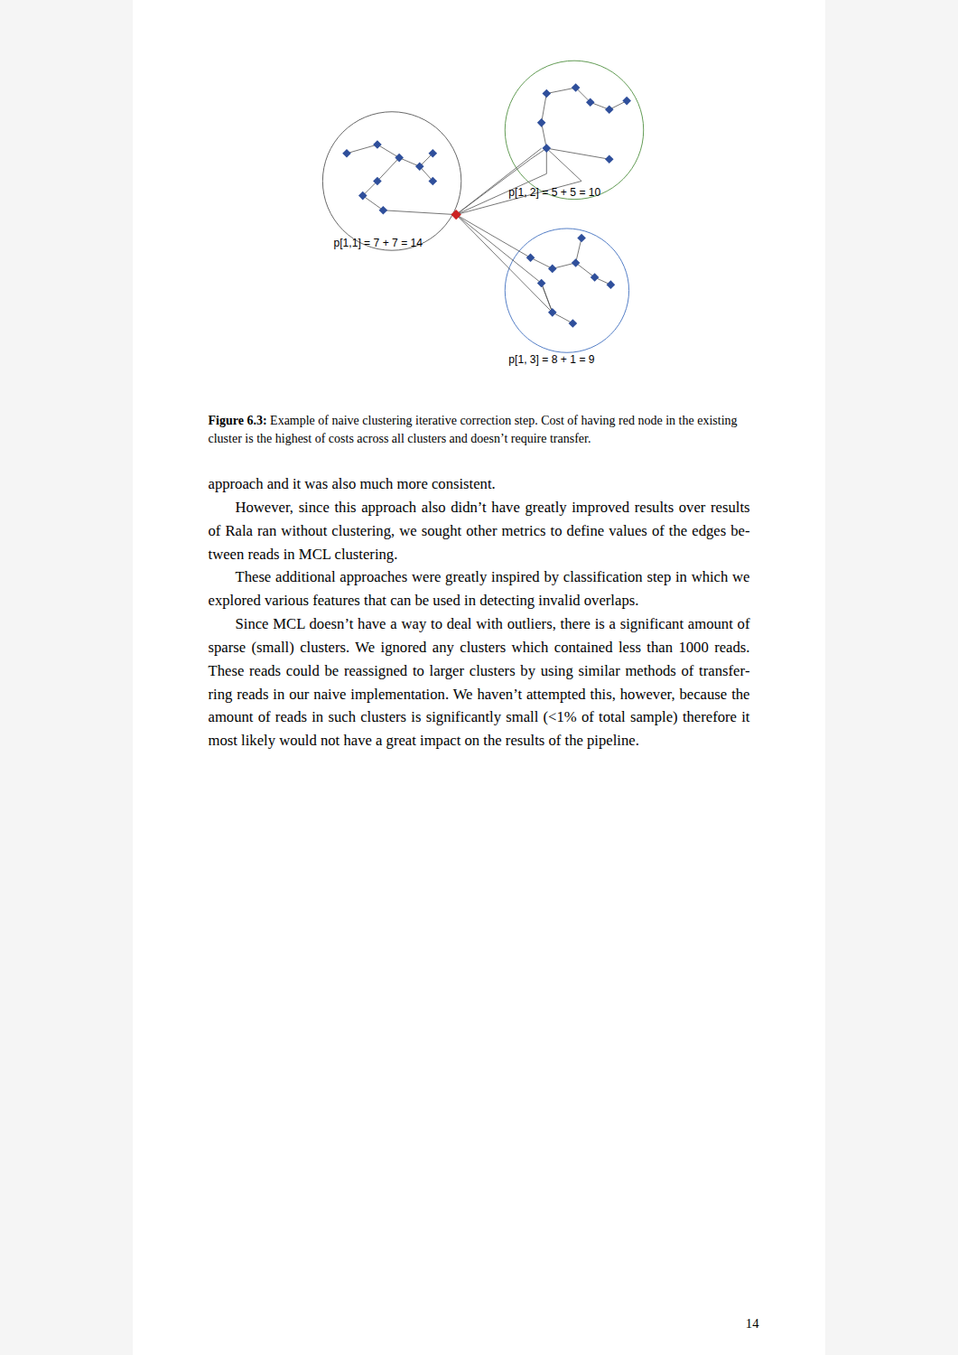p[1, 2] = 5 + 5 = 10 p[1,1] = 7 + 7 = 14 p[1, 3] = 8 + 1 = 9
Figure 6.3: Example of naive clustering iterative correction step. Cost of having red node in the existing cluster is the highest of costs across all clusters and doesn’t require transfer.
approach and it was also much more consistent.
However, since this approach also didn’t have greatly improved results over results of Rala ran without clustering, we sought other metrics to define values of the edges between reads in MCL clustering.
These additional approaches were greatly inspired by classification step in which we explored various features that can be used in detecting invalid overlaps.
Since MCL doesn’t have a way to deal with outliers, there is a significant amount of sparse (small) clusters. We ignored any clusters which contained less than 1000 reads. These reads could be reassigned to larger clusters by using similar methods of transferring reads in our naive implementation. We haven’t attempted this, however, because the amount of reads in such clusters is significantly small (<1% of total sample) therefore it most likely would not have a great impact on the results of the pipeline.
14